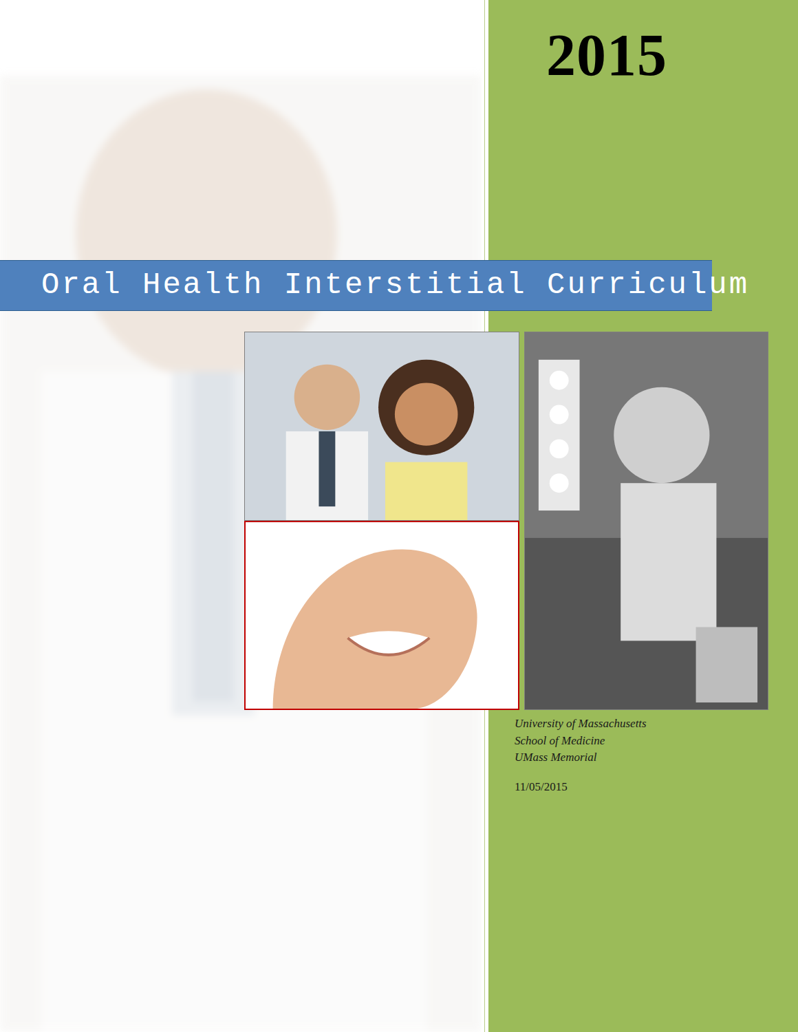2015
Oral Health Interstitial Curriculum
University of Massachusetts
School of Medicine
UMass Memorial
11/05/2015